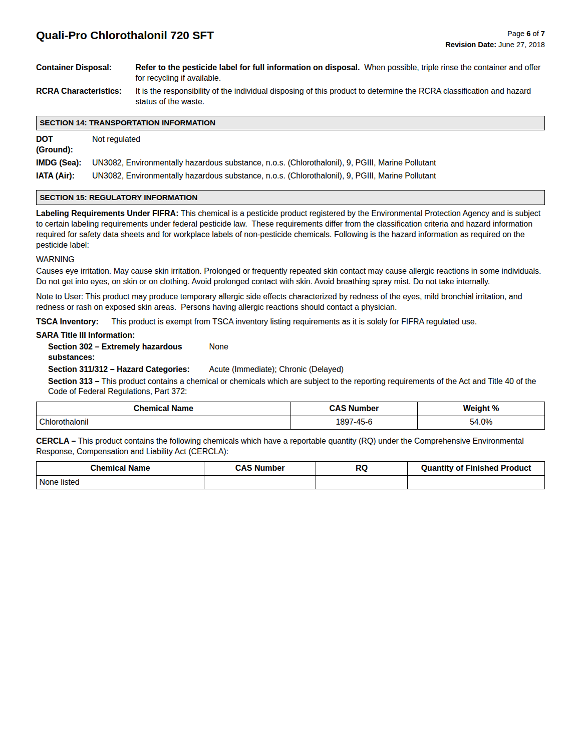Quali-Pro Chlorothalonil 720 SFT
Page 6 of 7
Revision Date: June 27, 2018
Container Disposal:
Refer to the pesticide label for full information on disposal. When possible, triple rinse the container and offer for recycling if available.
RCRA Characteristics:
It is the responsibility of the individual disposing of this product to determine the RCRA classification and hazard status of the waste.
SECTION 14: TRANSPORTATION INFORMATION
DOT (Ground):
Not regulated
IMDG (Sea):
UN3082, Environmentally hazardous substance, n.o.s. (Chlorothalonil), 9, PGIII, Marine Pollutant
IATA (Air):
UN3082, Environmentally hazardous substance, n.o.s. (Chlorothalonil), 9, PGIII, Marine Pollutant
SECTION 15: REGULATORY INFORMATION
Labeling Requirements Under FIFRA: This chemical is a pesticide product registered by the Environmental Protection Agency and is subject to certain labeling requirements under federal pesticide law. These requirements differ from the classification criteria and hazard information required for safety data sheets and for workplace labels of non-pesticide chemicals. Following is the hazard information as required on the pesticide label:
WARNING
Causes eye irritation. May cause skin irritation. Prolonged or frequently repeated skin contact may cause allergic reactions in some individuals. Do not get into eyes, on skin or on clothing. Avoid prolonged contact with skin. Avoid breathing spray mist. Do not take internally.
Note to User: This product may produce temporary allergic side effects characterized by redness of the eyes, mild bronchial irritation, and redness or rash on exposed skin areas. Persons having allergic reactions should contact a physician.
TSCA Inventory:
This product is exempt from TSCA inventory listing requirements as it is solely for FIFRA regulated use.
SARA Title III Information:
Section 302 – Extremely hazardous substances:
None
Section 311/312 – Hazard Categories:
Acute (Immediate); Chronic (Delayed)
Section 313 – This product contains a chemical or chemicals which are subject to the reporting requirements of the Act and Title 40 of the Code of Federal Regulations, Part 372:
| Chemical Name | CAS Number | Weight % |
| --- | --- | --- |
| Chlorothalonil | 1897-45-6 | 54.0% |
CERCLA – This product contains the following chemicals which have a reportable quantity (RQ) under the Comprehensive Environmental Response, Compensation and Liability Act (CERCLA):
| Chemical Name | CAS Number | RQ | Quantity of Finished Product |
| --- | --- | --- | --- |
| None listed | | | |